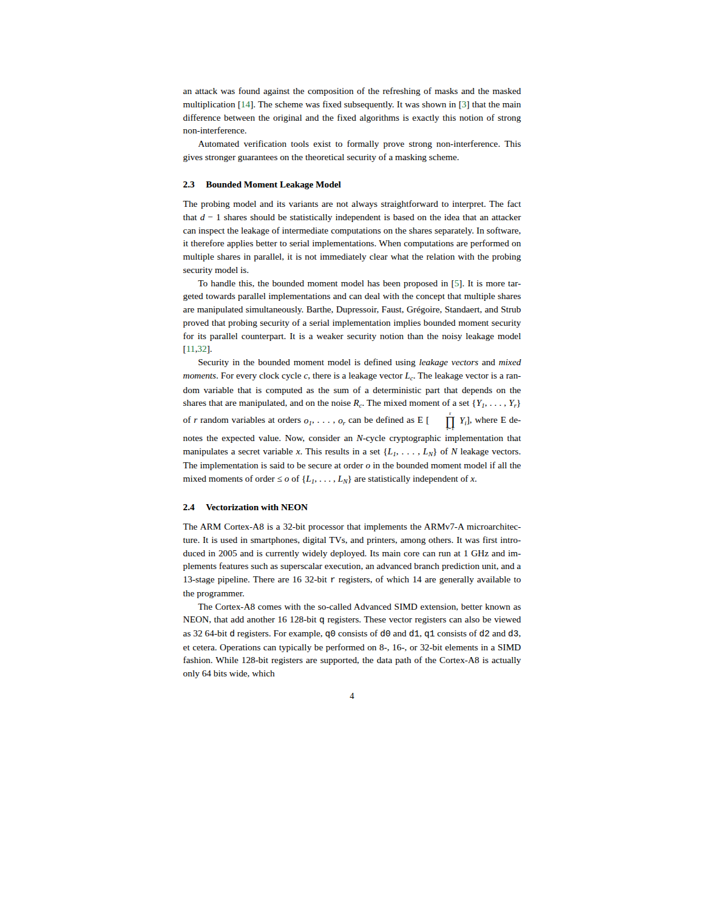an attack was found against the composition of the refreshing of masks and the masked multiplication [14]. The scheme was fixed subsequently. It was shown in [3] that the main difference between the original and the fixed algorithms is exactly this notion of strong non-interference.
Automated verification tools exist to formally prove strong non-interference. This gives stronger guarantees on the theoretical security of a masking scheme.
2.3 Bounded Moment Leakage Model
The probing model and its variants are not always straightforward to interpret. The fact that d − 1 shares should be statistically independent is based on the idea that an attacker can inspect the leakage of intermediate computations on the shares separately. In software, it therefore applies better to serial implementations. When computations are performed on multiple shares in parallel, it is not immediately clear what the relation with the probing security model is.
To handle this, the bounded moment model has been proposed in [5]. It is more targeted towards parallel implementations and can deal with the concept that multiple shares are manipulated simultaneously. Barthe, Dupressoir, Faust, Grégoire, Standaert, and Strub proved that probing security of a serial implementation implies bounded moment security for its parallel counterpart. It is a weaker security notion than the noisy leakage model [11,32].
Security in the bounded moment model is defined using leakage vectors and mixed moments. For every clock cycle c, there is a leakage vector Lc. The leakage vector is a random variable that is computed as the sum of a deterministic part that depends on the shares that are manipulated, and on the noise Rc. The mixed moment of a set {Y1, . . . , Yr} of r random variables at orders o1, . . . , or can be defined as E [r∏i=1 Yi], where E denotes the expected value. Now, consider an N-cycle cryptographic implementation that manipulates a secret variable x. This results in a set {L1, . . . , LN} of N leakage vectors. The implementation is said to be secure at order o in the bounded moment model if all the mixed moments of order ≤ o of {L1, . . . , LN} are statistically independent of x.
2.4 Vectorization with NEON
The ARM Cortex-A8 is a 32-bit processor that implements the ARMv7-A microarchitecture. It is used in smartphones, digital TVs, and printers, among others. It was first introduced in 2005 and is currently widely deployed. Its main core can run at 1 GHz and implements features such as superscalar execution, an advanced branch prediction unit, and a 13-stage pipeline. There are 16 32-bit r registers, of which 14 are generally available to the programmer.
The Cortex-A8 comes with the so-called Advanced SIMD extension, better known as NEON, that add another 16 128-bit q registers. These vector registers can also be viewed as 32 64-bit d registers. For example, q0 consists of d0 and d1, q1 consists of d2 and d3, et cetera. Operations can typically be performed on 8-, 16-, or 32-bit elements in a SIMD fashion. While 128-bit registers are supported, the data path of the Cortex-A8 is actually only 64 bits wide, which
4